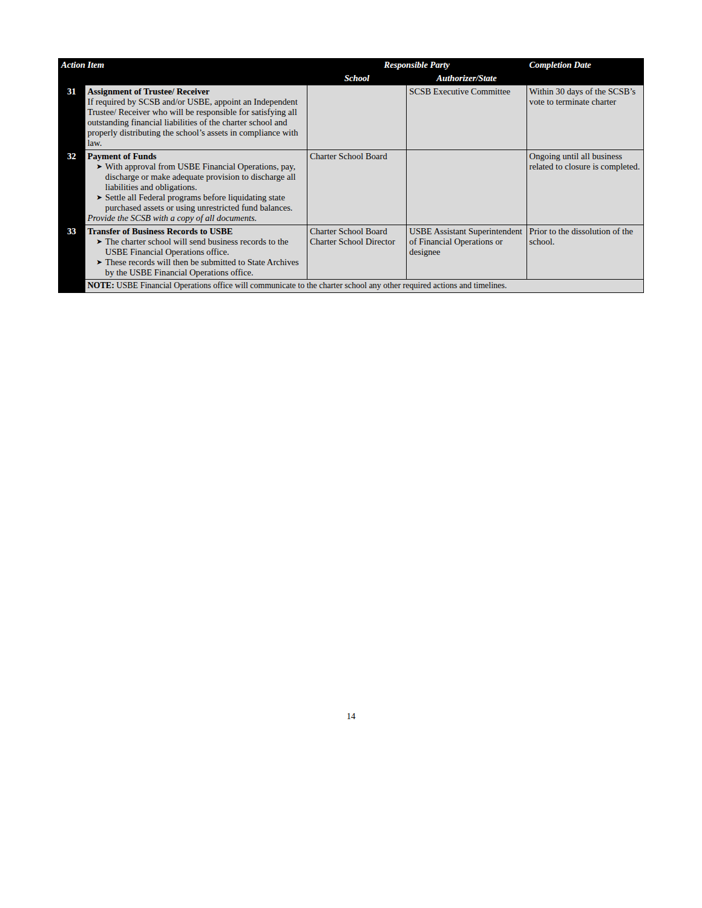| Action Item | Responsible Party | Completion Date |
| --- | --- | --- |
| | School | Authorizer/State | |
| 31 | Assignment of Trustee/ Receiver If required by SCSB and/or USBE, appoint an Independent Trustee/ Receiver who will be responsible for satisfying all outstanding financial liabilities of the charter school and properly distributing the school’s assets in compliance with law. | | SCSB Executive Committee | Within 30 days of the SCSB’s vote to terminate charter |
| 32 | Payment of Funds With approval from USBE Financial Operations, pay, discharge or make adequate provision to discharge all liabilities and obligations. Settle all Federal programs before liquidating state purchased assets or using unrestricted fund balances. Provide the SCSB with a copy of all documents. | Charter School Board | | Ongoing until all business related to closure is completed. |
| 33 | Transfer of Business Records to USBE The charter school will send business records to the USBE Financial Operations office. These records will then be submitted to State Archives by the USBE Financial Operations office. | Charter School Board Charter School Director | USBE Assistant Superintendent of Financial Operations or designee | Prior to the dissolution of the school. |
| | NOTE: USBE Financial Operations office will communicate to the charter school any other required actions and timelines. |
14